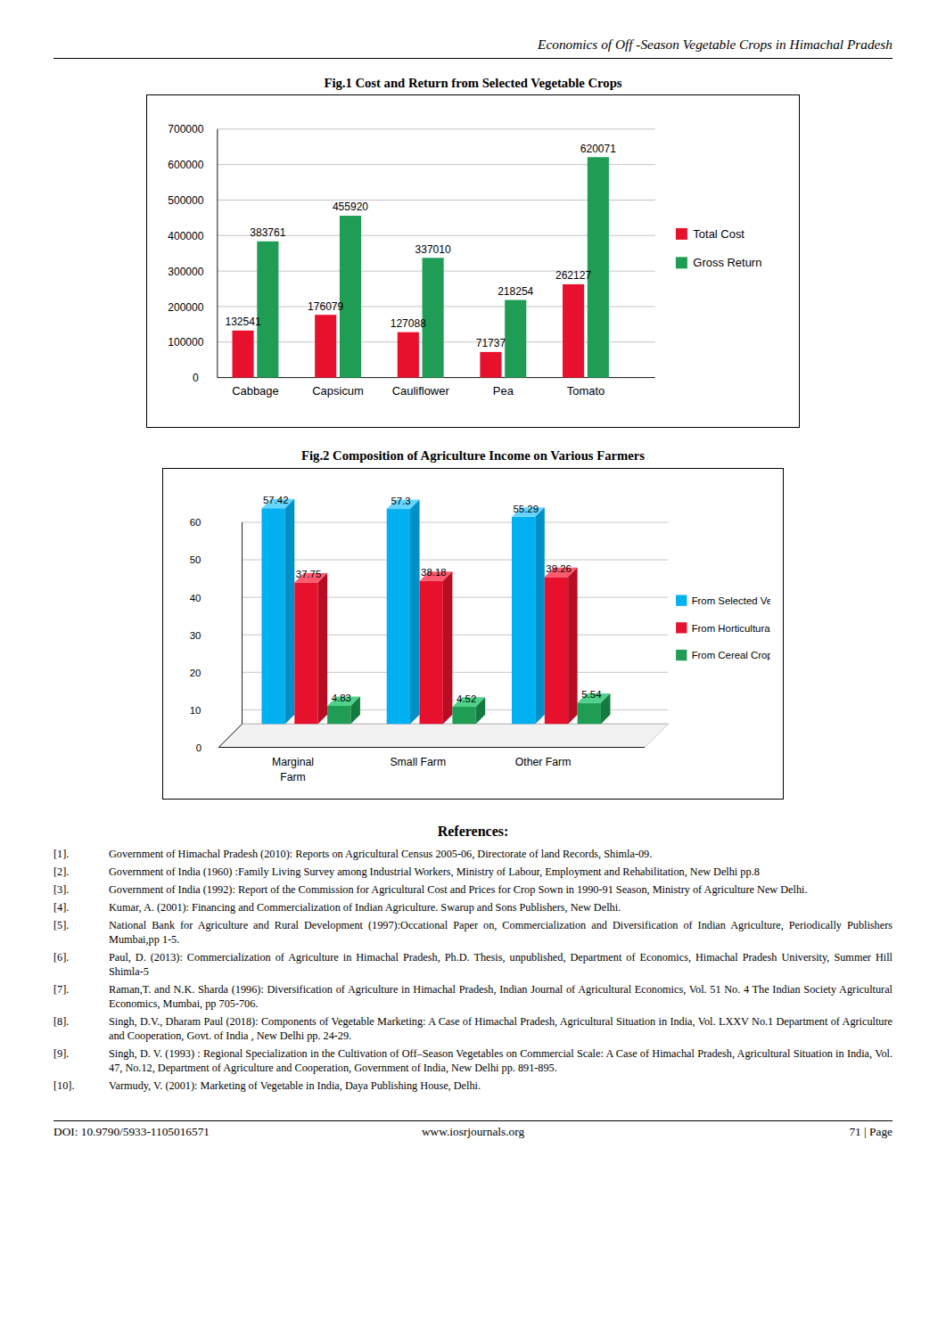Economics of Off -Season Vegetable Crops in Himachal Pradesh
Fig.1 Cost and Return from Selected Vegetable Crops
700000 600000 500000 400000 300000 200000 100000 0 132541 383761 176079 455920 127088 337010 71737 218254 262127 620071 Cabbage Capsicum Cauliflower Pea Tomato Total Cost Gross Return
Fig.2 Composition of Agriculture Income on Various Farmers
60 50 40 30 20 10 0 57.42 37.75 4.83 57.3 38.18 4.52 55.29 39.26 5.54 Marginal Farm Small Farm Other Farm From Selected Vegetable Crops From Horticultural Crops From Cereal Crops
References:
[1]. Government of Himachal Pradesh (2010): Reports on Agricultural Census 2005-06, Directorate of land Records, Shimla-09.
[2]. Government of India (1960) :Family Living Survey among Industrial Workers, Ministry of Labour, Employment and Rehabilitation, New Delhi pp.8
[3]. Government of India (1992): Report of the Commission for Agricultural Cost and Prices for Crop Sown in 1990-91 Season, Ministry of Agriculture New Delhi.
[4]. Kumar, A. (2001): Financing and Commercialization of Indian Agriculture. Swarup and Sons Publishers, New Delhi.
[5]. National Bank for Agriculture and Rural Development (1997):Occational Paper on, Commercialization and Diversification of Indian Agriculture, Periodically Publishers Mumbai,pp 1-5.
[6]. Paul, D. (2013): Commercialization of Agriculture in Himachal Pradesh, Ph.D. Thesis, unpublished, Department of Economics, Himachal Pradesh University, Summer Hill Shimla-5
[7]. Raman,T. and N.K. Sharda (1996): Diversification of Agriculture in Himachal Pradesh, Indian Journal of Agricultural Economics, Vol. 51 No. 4 The Indian Society Agricultural Economics, Mumbai, pp 705-706.
[8]. Singh, D.V., Dharam Paul (2018): Components of Vegetable Marketing: A Case of Himachal Pradesh, Agricultural Situation in India, Vol. LXXV No.1 Department of Agriculture and Cooperation, Govt. of India , New Delhi pp. 24-29.
[9]. Singh, D. V. (1993) : Regional Specialization in the Cultivation of Off–Season Vegetables on Commercial Scale: A Case of Himachal Pradesh, Agricultural Situation in India, Vol. 47, No.12, Department of Agriculture and Cooperation, Government of India, New Delhi pp. 891-895.
[10]. Varmudy, V. (2001): Marketing of Vegetable in India, Daya Publishing House, Delhi.
DOI: 10.9790/5933-1105016571
www.iosrjournals.org
71 | Page